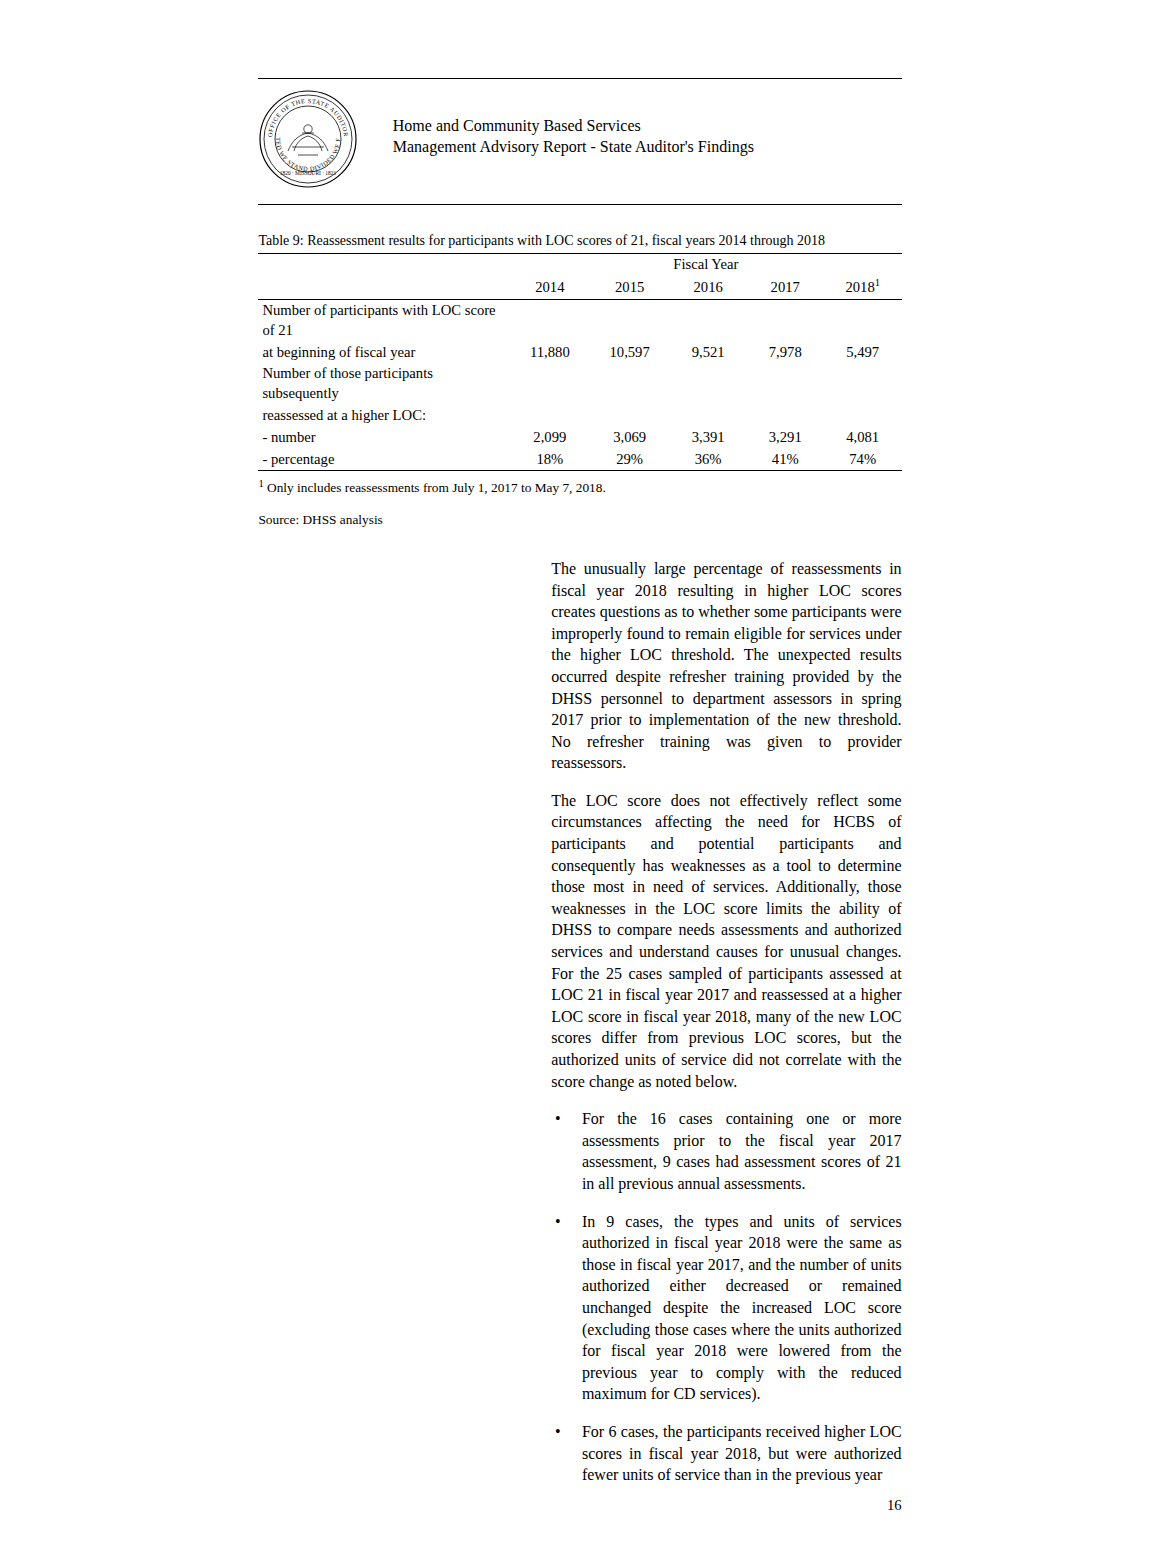OFFICE OF THE STATE AUDITOR UNITED WE STAND DIVIDED WE FALL 1820 · MISSOURI · 1821
Home and Community Based Services
Management Advisory Report - State Auditor's Findings
Table 9: Reassessment results for participants with LOC scores of 21, fiscal years 2014 through 2018
| | Fiscal Year |
| | 2014 | 2015 | 2016 | 2017 | 2018 1 |
| Number of participants with LOC score of 21 | | | | | |
| at beginning of fiscal year | 11,880 | 10,597 | 9,521 | 7,978 | 5,497 |
| Number of those participants subsequently | | | | | |
| reassessed at a higher LOC: | | | | | |
| - number | 2,099 | 3,069 | 3,391 | 3,291 | 4,081 |
| - percentage | 18% | 29% | 36% | 41% | 74% |
1 Only includes reassessments from July 1, 2017 to May 7, 2018.
Source: DHSS analysis
The unusually large percentage of reassessments in fiscal year 2018 resulting in higher LOC scores creates questions as to whether some participants were improperly found to remain eligible for services under the higher LOC threshold. The unexpected results occurred despite refresher training provided by the DHSS personnel to department assessors in spring 2017 prior to implementation of the new threshold. No refresher training was given to provider reassessors.
The LOC score does not effectively reflect some circumstances affecting the need for HCBS of participants and potential participants and consequently has weaknesses as a tool to determine those most in need of services. Additionally, those weaknesses in the LOC score limits the ability of DHSS to compare needs assessments and authorized services and understand causes for unusual changes. For the 25 cases sampled of participants assessed at LOC 21 in fiscal year 2017 and reassessed at a higher LOC score in fiscal year 2018, many of the new LOC scores differ from previous LOC scores, but the authorized units of service did not correlate with the score change as noted below.
For the 16 cases containing one or more assessments prior to the fiscal year 2017 assessment, 9 cases had assessment scores of 21 in all previous annual assessments.
In 9 cases, the types and units of services authorized in fiscal year 2018 were the same as those in fiscal year 2017, and the number of units authorized either decreased or remained unchanged despite the increased LOC score (excluding those cases where the units authorized for fiscal year 2018 were lowered from the previous year to comply with the reduced maximum for CD services).
For 6 cases, the participants received higher LOC scores in fiscal year 2018, but were authorized fewer units of service than in the previous year
16